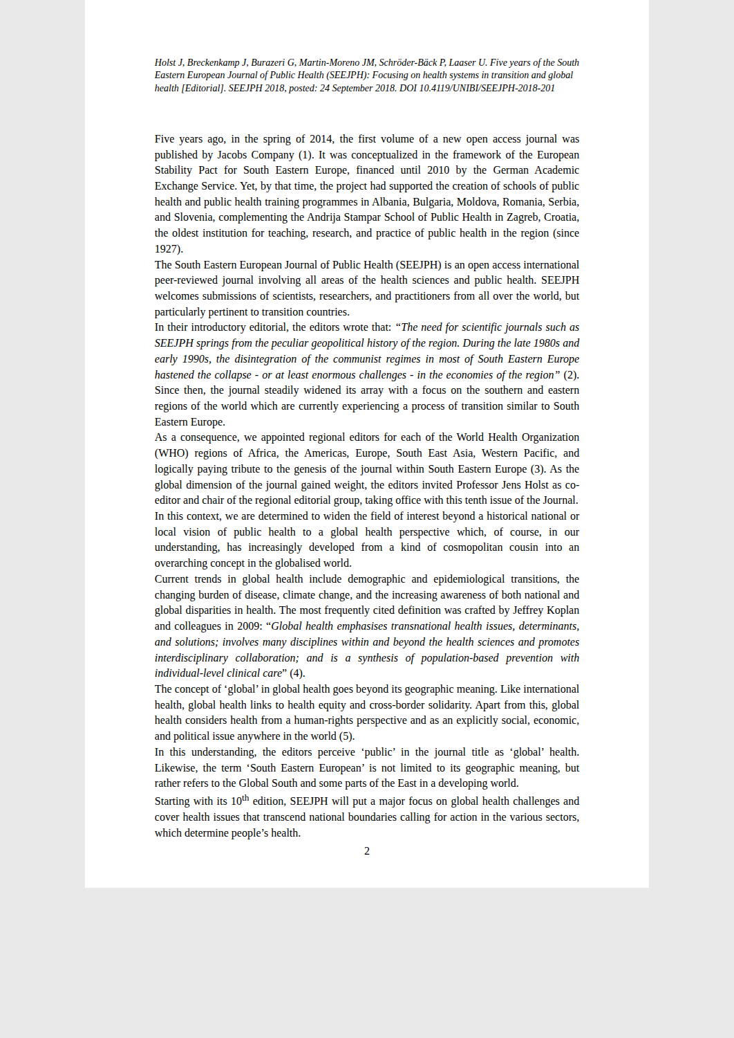Holst J, Breckenkamp J, Burazeri G, Martin-Moreno JM, Schröder-Bäck P, Laaser U. Five years of the South Eastern European Journal of Public Health (SEEJPH): Focusing on health systems in transition and global health [Editorial]. SEEJPH 2018, posted: 24 September 2018. DOI 10.4119/UNIBI/SEEJPH-2018-201
Five years ago, in the spring of 2014, the first volume of a new open access journal was published by Jacobs Company (1). It was conceptualized in the framework of the European Stability Pact for South Eastern Europe, financed until 2010 by the German Academic Exchange Service. Yet, by that time, the project had supported the creation of schools of public health and public health training programmes in Albania, Bulgaria, Moldova, Romania, Serbia, and Slovenia, complementing the Andrija Stampar School of Public Health in Zagreb, Croatia, the oldest institution for teaching, research, and practice of public health in the region (since 1927).
The South Eastern European Journal of Public Health (SEEJPH) is an open access international peer-reviewed journal involving all areas of the health sciences and public health. SEEJPH welcomes submissions of scientists, researchers, and practitioners from all over the world, but particularly pertinent to transition countries.
In their introductory editorial, the editors wrote that: “The need for scientific journals such as SEEJPH springs from the peculiar geopolitical history of the region. During the late 1980s and early 1990s, the disintegration of the communist regimes in most of South Eastern Europe hastened the collapse - or at least enormous challenges - in the economies of the region” (2). Since then, the journal steadily widened its array with a focus on the southern and eastern regions of the world which are currently experiencing a process of transition similar to South Eastern Europe.
As a consequence, we appointed regional editors for each of the World Health Organization (WHO) regions of Africa, the Americas, Europe, South East Asia, Western Pacific, and logically paying tribute to the genesis of the journal within South Eastern Europe (3). As the global dimension of the journal gained weight, the editors invited Professor Jens Holst as co-editor and chair of the regional editorial group, taking office with this tenth issue of the Journal.
In this context, we are determined to widen the field of interest beyond a historical national or local vision of public health to a global health perspective which, of course, in our understanding, has increasingly developed from a kind of cosmopolitan cousin into an overarching concept in the globalised world.
Current trends in global health include demographic and epidemiological transitions, the changing burden of disease, climate change, and the increasing awareness of both national and global disparities in health. The most frequently cited definition was crafted by Jeffrey Koplan and colleagues in 2009: “Global health emphasises transnational health issues, determinants, and solutions; involves many disciplines within and beyond the health sciences and promotes interdisciplinary collaboration; and is a synthesis of population-based prevention with individual-level clinical care” (4).
The concept of ‘global’ in global health goes beyond its geographic meaning. Like international health, global health links to health equity and cross-border solidarity. Apart from this, global health considers health from a human-rights perspective and as an explicitly social, economic, and political issue anywhere in the world (5).
In this understanding, the editors perceive ‘public’ in the journal title as ‘global’ health. Likewise, the term ‘South Eastern European’ is not limited to its geographic meaning, but rather refers to the Global South and some parts of the East in a developing world.
Starting with its 10th edition, SEEJPH will put a major focus on global health challenges and cover health issues that transcend national boundaries calling for action in the various sectors, which determine people’s health.
2